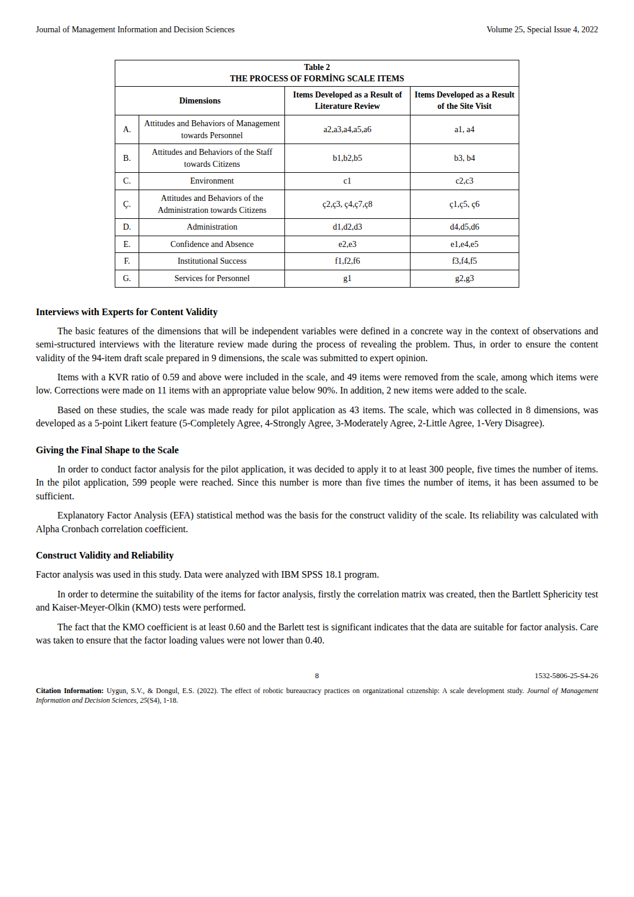Journal of Management Information and Decision Sciences Volume 25, Special Issue 4, 2022
| Table 2 THE PROCESS OF FORMİNG SCALE ITEMS |
| Dimensions | Items Developed as a Result of Literature Review | Items Developed as a Result of the Site Visit |
| A. | Attitudes and Behaviors of Management towards Personnel | a2,a3,a4,a5,a6 | a1, a4 |
| B. | Attitudes and Behaviors of the Staff towards Citizens | b1,b2,b5 | b3, b4 |
| C. | Environment | c1 | c2,c3 |
| Ç. | Attitudes and Behaviors of the Administration towards Citizens | ç2,ç3, ç4,ç7,ç8 | ç1,ç5, ç6 |
| D. | Administration | d1,d2,d3 | d4,d5,d6 |
| E. | Confidence and Absence | e2,e3 | e1,e4,e5 |
| F. | Institutional Success | f1,f2,f6 | f3,f4,f5 |
| G. | Services for Personnel | g1 | g2,g3 |
Interviews with Experts for Content Validity
The basic features of the dimensions that will be independent variables were defined in a concrete way in the context of observations and semi-structured interviews with the literature review made during the process of revealing the problem. Thus, in order to ensure the content validity of the 94-item draft scale prepared in 9 dimensions, the scale was submitted to expert opinion.
Items with a KVR ratio of 0.59 and above were included in the scale, and 49 items were removed from the scale, among which items were low. Corrections were made on 11 items with an appropriate value below 90%. In addition, 2 new items were added to the scale.
Based on these studies, the scale was made ready for pilot application as 43 items. The scale, which was collected in 8 dimensions, was developed as a 5-point Likert feature (5-Completely Agree, 4-Strongly Agree, 3-Moderately Agree, 2-Little Agree, 1-Very Disagree).
Giving the Final Shape to the Scale
In order to conduct factor analysis for the pilot application, it was decided to apply it to at least 300 people, five times the number of items. In the pilot application, 599 people were reached. Since this number is more than five times the number of items, it has been assumed to be sufficient.
Explanatory Factor Analysis (EFA) statistical method was the basis for the construct validity of the scale. Its reliability was calculated with Alpha Cronbach correlation coefficient.
Construct Validity and Reliability
Factor analysis was used in this study. Data were analyzed with IBM SPSS 18.1 program.
In order to determine the suitability of the items for factor analysis, firstly the correlation matrix was created, then the Bartlett Sphericity test and Kaiser-Meyer-Olkin (KMO) tests were performed.
The fact that the KMO coefficient is at least 0.60 and the Barlett test is significant indicates that the data are suitable for factor analysis. Care was taken to ensure that the factor loading values were not lower than 0.40.
8 1532-5806-25-S4-26
Citation Information: Uygun, S.V., & Dongul, E.S. (2022). The effect of robotic bureaucracy practices on organizational cıtızenship: A scale development study. Journal of Management Information and Decision Sciences, 25(S4), 1-18.